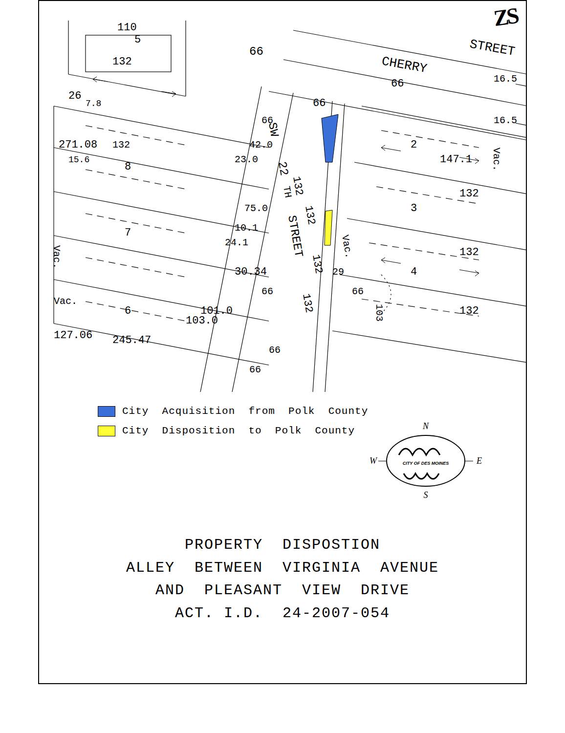ZS
CHERRY STREET SW 22 TH STREET 110 5 132 26 7.8 271.08 132 15.6 8 7 6 Vac. Vac. 127.06 245.47 103.0 101.0 30.34 24.1 10.1 75.0 23.0 42.0 66 66 66 66 66 66 66 16.5 16.5 132 132 132 132 2 3 4 132 132 132 147.1 Vac. Vac. 29 66 103
City Acquisition from Polk County
City Disposition to Polk County
N
W E CITY OF DES MOINES
S
PROPERTY DISPOSTION
ALLEY BETWEEN VIRGINIA AVENUE
AND PLEASANT VIEW DRIVE
ACT. I.D. 24-2007-054